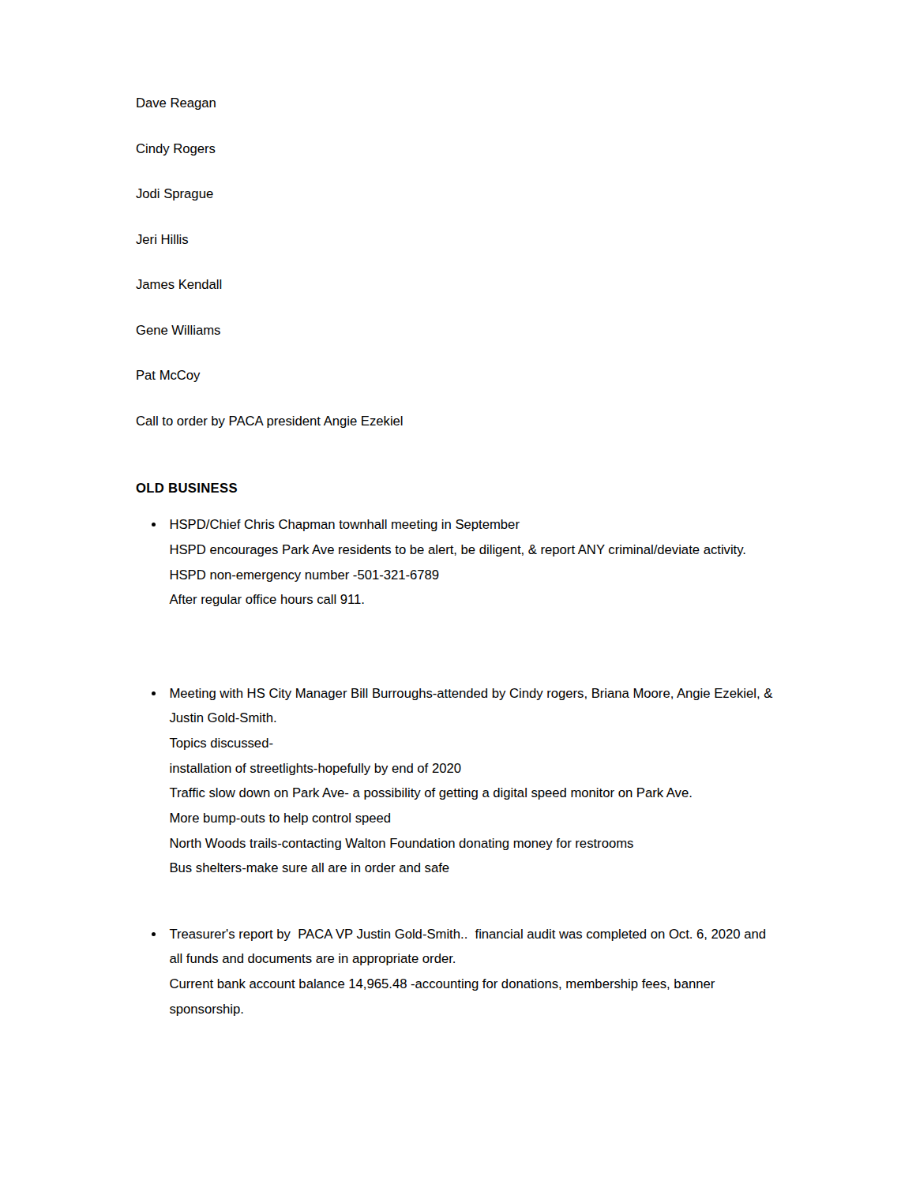Dave Reagan
Cindy Rogers
Jodi Sprague
Jeri Hillis
James Kendall
Gene Williams
Pat McCoy
Call to order by PACA president Angie Ezekiel
OLD BUSINESS
HSPD/Chief Chris Chapman townhall meeting in September
HSPD encourages Park Ave residents to be alert, be diligent, & report ANY criminal/deviate activity.
HSPD non-emergency number -501-321-6789
After regular office hours call 911.
Meeting with HS City Manager Bill Burroughs-attended by Cindy rogers, Briana Moore, Angie Ezekiel, & Justin Gold-Smith.
Topics discussed-
installation of streetlights-hopefully by end of 2020
Traffic slow down on Park Ave- a possibility of getting a digital speed monitor on Park Ave.
More bump-outs to help control speed
North Woods trails-contacting Walton Foundation donating money for restrooms
Bus shelters-make sure all are in order and safe
Treasurer's report by PACA VP Justin Gold-Smith.. financial audit was completed on Oct. 6, 2020 and all funds and documents are in appropriate order.
Current bank account balance 14,965.48 -accounting for donations, membership fees, banner sponsorship.